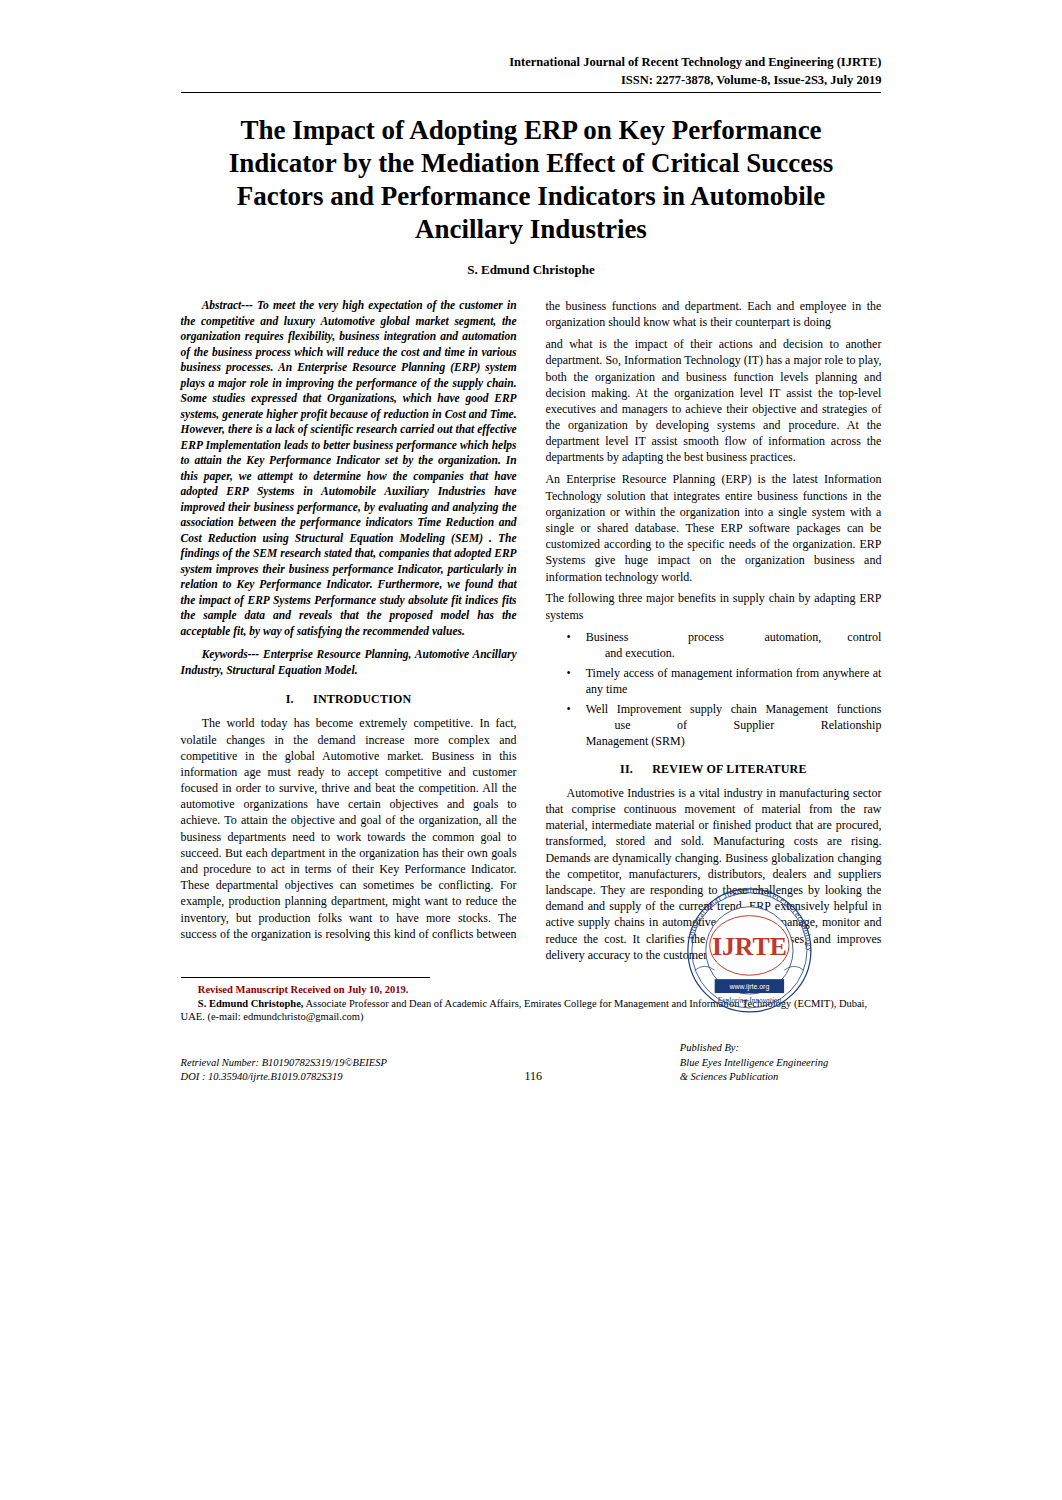International Journal of Recent Technology and Engineering (IJRTE)
ISSN: 2277-3878, Volume-8, Issue-2S3, July 2019
The Impact of Adopting ERP on Key Performance Indicator by the Mediation Effect of Critical Success Factors and Performance Indicators in Automobile Ancillary Industries
S. Edmund Christophe
Abstract--- To meet the very high expectation of the customer in the competitive and luxury Automotive global market segment, the organization requires flexibility, business integration and automation of the business process which will reduce the cost and time in various business processes. An Enterprise Resource Planning (ERP) system plays a major role in improving the performance of the supply chain. Some studies expressed that Organizations, which have good ERP systems, generate higher profit because of reduction in Cost and Time. However, there is a lack of scientific research carried out that effective ERP Implementation leads to better business performance which helps to attain the Key Performance Indicator set by the organization. In this paper, we attempt to determine how the companies that have adopted ERP Systems in Automobile Auxiliary Industries have improved their business performance, by evaluating and analyzing the association between the performance indicators Time Reduction and Cost Reduction using Structural Equation Modeling (SEM) . The findings of the SEM research stated that, companies that adopted ERP system improves their business performance Indicator, particularly in relation to Key Performance Indicator. Furthermore, we found that the impact of ERP Systems Performance study absolute fit indices fits the sample data and reveals that the proposed model has the acceptable fit, by way of satisfying the recommended values.
Keywords--- Enterprise Resource Planning, Automotive Ancillary Industry, Structural Equation Model.
I. INTRODUCTION
The world today has become extremely competitive. In fact, volatile changes in the demand increase more complex and competitive in the global Automotive market. Business in this information age must ready to accept competitive and customer focused in order to survive, thrive and beat the competition. All the automotive organizations have certain objectives and goals to achieve. To attain the objective and goal of the organization, all the business departments need to work towards the common goal to succeed. But each department in the organization has their own goals and procedure to act in terms of their Key Performance Indicator. These departmental objectives can sometimes be conflicting. For example, production planning department, might want to reduce the inventory, but production folks want to have more stocks. The success of the organization is resolving this kind of conflicts between the business functions and department. Each and employee in the organization should know what is their counterpart is doing
and what is the impact of their actions and decision to another department. So, Information Technology (IT) has a major role to play, both the organization and business function levels planning and decision making. At the organization level IT assist the top-level executives and managers to achieve their objective and strategies of the organization by developing systems and procedure. At the department level IT assist smooth flow of information across the departments by adapting the best business practices.
An Enterprise Resource Planning (ERP) is the latest Information Technology solution that integrates entire business functions in the organization or within the organization into a single system with a single or shared database. These ERP software packages can be customized according to the specific needs of the organization. ERP Systems give huge impact on the organization business and information technology world.
The following three major benefits in supply chain by adapting ERP systems
Business process automation, control and execution.
Timely access of management information from anywhere at any time
Well Improvement supply chain Management functions use of Supplier Relationship Management (SRM)
II. REVIEW OF LITERATURE
Automotive Industries is a vital industry in manufacturing sector that comprise continuous movement of material from the raw material, intermediate material or finished product that are procured, transformed, stored and sold. Manufacturing costs are rising. Demands are dynamically changing. Business globalization changing the competitor, manufacturers, distributors, dealers and suppliers landscape. They are responding to these challenges by looking the demand and supply of the current trend. ERP extensively helpful in active supply chains in automotive logistics to manage, monitor and reduce the cost. It clarifies the business processes, and improves delivery accuracy to the customer (1).
Revised Manuscript Received on July 10, 2019.
S. Edmund Christophe, Associate Professor and Dean of Academic Affairs, Emirates College for Management and Information Technology (ECMIT), Dubai, UAE. (e-mail: edmundchristo@gmail.com)
Retrieval Number: B10190782S319/19©BEIESP
DOI : 10.35940/ijrte.B1019.0782S319
116
Published By:
Blue Eyes Intelligence Engineering
& Sciences Publication
International Journal of Recent Technology and Engineering IJRTE www.ijrte.org Exploring Innovation